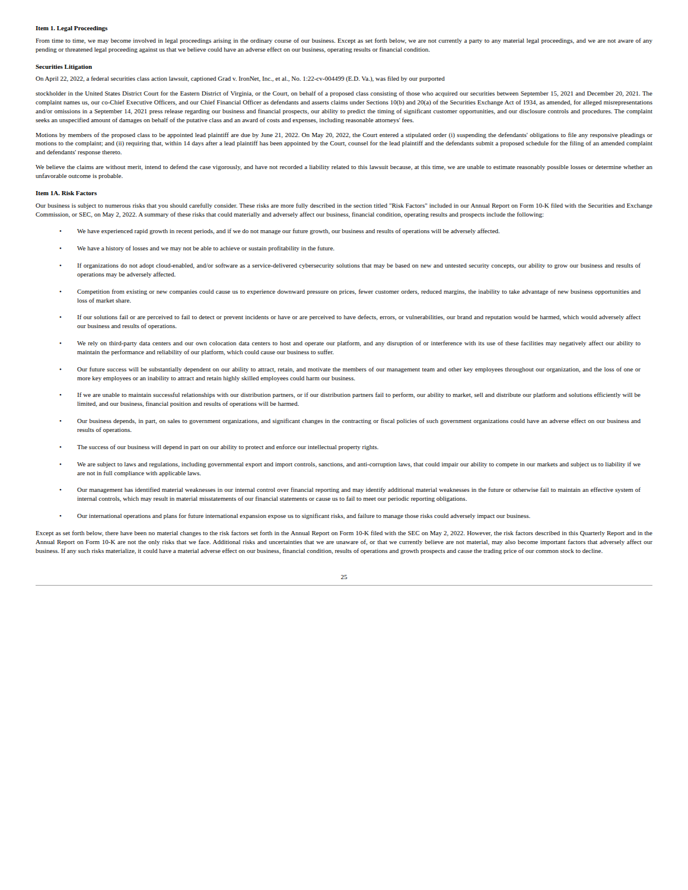Item 1. Legal Proceedings
From time to time, we may become involved in legal proceedings arising in the ordinary course of our business. Except as set forth below, we are not currently a party to any material legal proceedings, and we are not aware of any pending or threatened legal proceeding against us that we believe could have an adverse effect on our business, operating results or financial condition.
Securities Litigation
On April 22, 2022, a federal securities class action lawsuit, captioned Grad v. IronNet, Inc., et al., No. 1:22-cv-004499 (E.D. Va.), was filed by our purported
stockholder in the United States District Court for the Eastern District of Virginia, or the Court, on behalf of a proposed class consisting of those who acquired our securities between September 15, 2021 and December 20, 2021. The complaint names us, our co-Chief Executive Officers, and our Chief Financial Officer as defendants and asserts claims under Sections 10(b) and 20(a) of the Securities Exchange Act of 1934, as amended, for alleged misrepresentations and/or omissions in a September 14, 2021 press release regarding our business and financial prospects, our ability to predict the timing of significant customer opportunities, and our disclosure controls and procedures. The complaint seeks an unspecified amount of damages on behalf of the putative class and an award of costs and expenses, including reasonable attorneys' fees.
Motions by members of the proposed class to be appointed lead plaintiff are due by June 21, 2022. On May 20, 2022, the Court entered a stipulated order (i) suspending the defendants' obligations to file any responsive pleadings or motions to the complaint; and (ii) requiring that, within 14 days after a lead plaintiff has been appointed by the Court, counsel for the lead plaintiff and the defendants submit a proposed schedule for the filing of an amended complaint and defendants' response thereto.
We believe the claims are without merit, intend to defend the case vigorously, and have not recorded a liability related to this lawsuit because, at this time, we are unable to estimate reasonably possible losses or determine whether an unfavorable outcome is probable.
Item 1A. Risk Factors
Our business is subject to numerous risks that you should carefully consider. These risks are more fully described in the section titled "Risk Factors" included in our Annual Report on Form 10-K filed with the Securities and Exchange Commission, or SEC, on May 2, 2022. A summary of these risks that could materially and adversely affect our business, financial condition, operating results and prospects include the following:
•We have experienced rapid growth in recent periods, and if we do not manage our future growth, our business and results of operations will be adversely affected.
•We have a history of losses and we may not be able to achieve or sustain profitability in the future.
•If organizations do not adopt cloud-enabled, and/or software as a service-delivered cybersecurity solutions that may be based on new and untested security concepts, our ability to grow our business and results of operations may be adversely affected.
•Competition from existing or new companies could cause us to experience downward pressure on prices, fewer customer orders, reduced margins, the inability to take advantage of new business opportunities and loss of market share.
•If our solutions fail or are perceived to fail to detect or prevent incidents or have or are perceived to have defects, errors, or vulnerabilities, our brand and reputation would be harmed, which would adversely affect our business and results of operations.
•We rely on third-party data centers and our own colocation data centers to host and operate our platform, and any disruption of or interference with its use of these facilities may negatively affect our ability to maintain the performance and reliability of our platform, which could cause our business to suffer.
•Our future success will be substantially dependent on our ability to attract, retain, and motivate the members of our management team and other key employees throughout our organization, and the loss of one or more key employees or an inability to attract and retain highly skilled employees could harm our business.
•If we are unable to maintain successful relationships with our distribution partners, or if our distribution partners fail to perform, our ability to market, sell and distribute our platform and solutions efficiently will be limited, and our business, financial position and results of operations will be harmed.
•Our business depends, in part, on sales to government organizations, and significant changes in the contracting or fiscal policies of such government organizations could have an adverse effect on our business and results of operations.
•The success of our business will depend in part on our ability to protect and enforce our intellectual property rights.
•We are subject to laws and regulations, including governmental export and import controls, sanctions, and anti-corruption laws, that could impair our ability to compete in our markets and subject us to liability if we are not in full compliance with applicable laws.
•Our management has identified material weaknesses in our internal control over financial reporting and may identify additional material weaknesses in the future or otherwise fail to maintain an effective system of internal controls, which may result in material misstatements of our financial statements or cause us to fail to meet our periodic reporting obligations.
•Our international operations and plans for future international expansion expose us to significant risks, and failure to manage those risks could adversely impact our business.
Except as set forth below, there have been no material changes to the risk factors set forth in the Annual Report on Form 10-K filed with the SEC on May 2, 2022. However, the risk factors described in this Quarterly Report and in the Annual Report on Form 10-K are not the only risks that we face. Additional risks and uncertainties that we are unaware of, or that we currently believe are not material, may also become important factors that adversely affect our business. If any such risks materialize, it could have a material adverse effect on our business, financial condition, results of operations and growth prospects and cause the trading price of our common stock to decline.
25